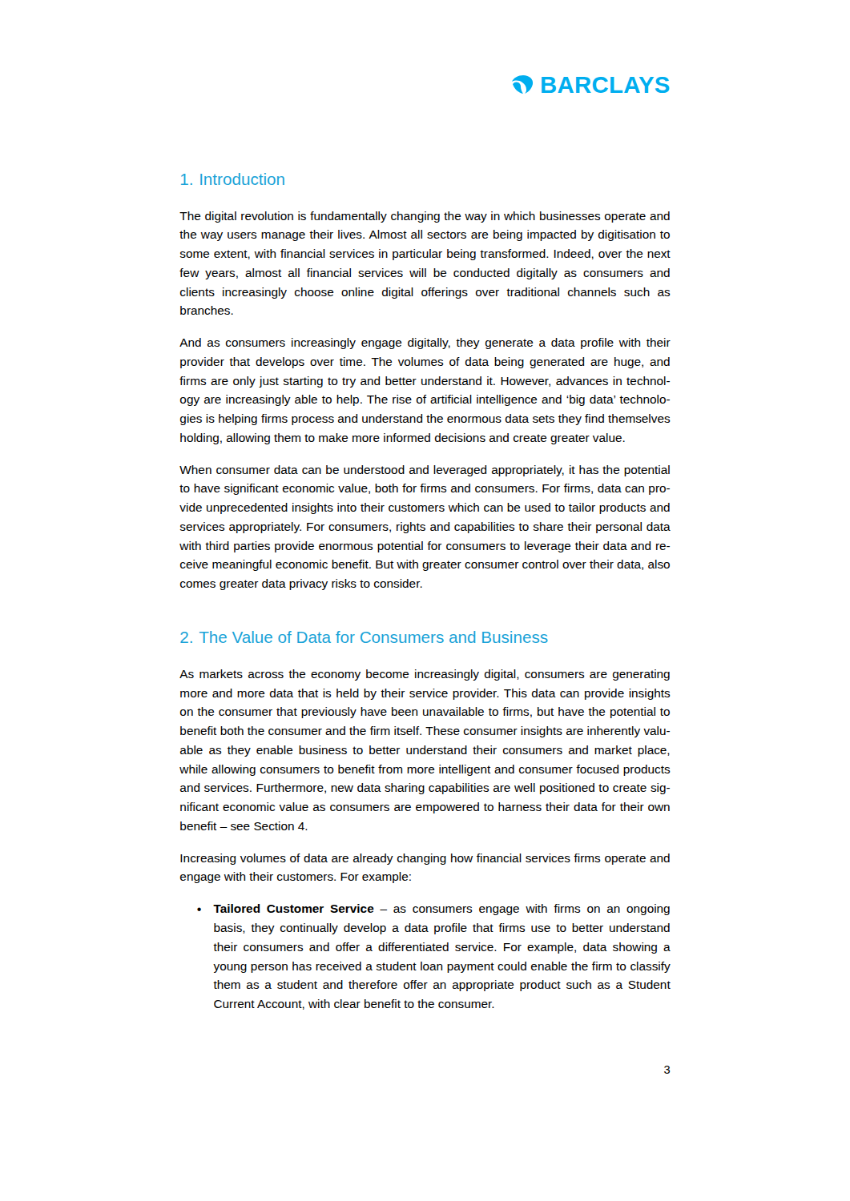BARCLAYS
1. Introduction
The digital revolution is fundamentally changing the way in which businesses operate and the way users manage their lives. Almost all sectors are being impacted by digitisation to some extent, with financial services in particular being transformed. Indeed, over the next few years, almost all financial services will be conducted digitally as consumers and clients increasingly choose online digital offerings over traditional channels such as branches.
And as consumers increasingly engage digitally, they generate a data profile with their provider that develops over time. The volumes of data being generated are huge, and firms are only just starting to try and better understand it. However, advances in technology are increasingly able to help. The rise of artificial intelligence and ‘big data’ technologies is helping firms process and understand the enormous data sets they find themselves holding, allowing them to make more informed decisions and create greater value.
When consumer data can be understood and leveraged appropriately, it has the potential to have significant economic value, both for firms and consumers. For firms, data can provide unprecedented insights into their customers which can be used to tailor products and services appropriately. For consumers, rights and capabilities to share their personal data with third parties provide enormous potential for consumers to leverage their data and receive meaningful economic benefit. But with greater consumer control over their data, also comes greater data privacy risks to consider.
2. The Value of Data for Consumers and Business
As markets across the economy become increasingly digital, consumers are generating more and more data that is held by their service provider. This data can provide insights on the consumer that previously have been unavailable to firms, but have the potential to benefit both the consumer and the firm itself. These consumer insights are inherently valuable as they enable business to better understand their consumers and market place, while allowing consumers to benefit from more intelligent and consumer focused products and services. Furthermore, new data sharing capabilities are well positioned to create significant economic value as consumers are empowered to harness their data for their own benefit – see Section 4.
Increasing volumes of data are already changing how financial services firms operate and engage with their customers. For example:
Tailored Customer Service – as consumers engage with firms on an ongoing basis, they continually develop a data profile that firms use to better understand their consumers and offer a differentiated service. For example, data showing a young person has received a student loan payment could enable the firm to classify them as a student and therefore offer an appropriate product such as a Student Current Account, with clear benefit to the consumer.
3